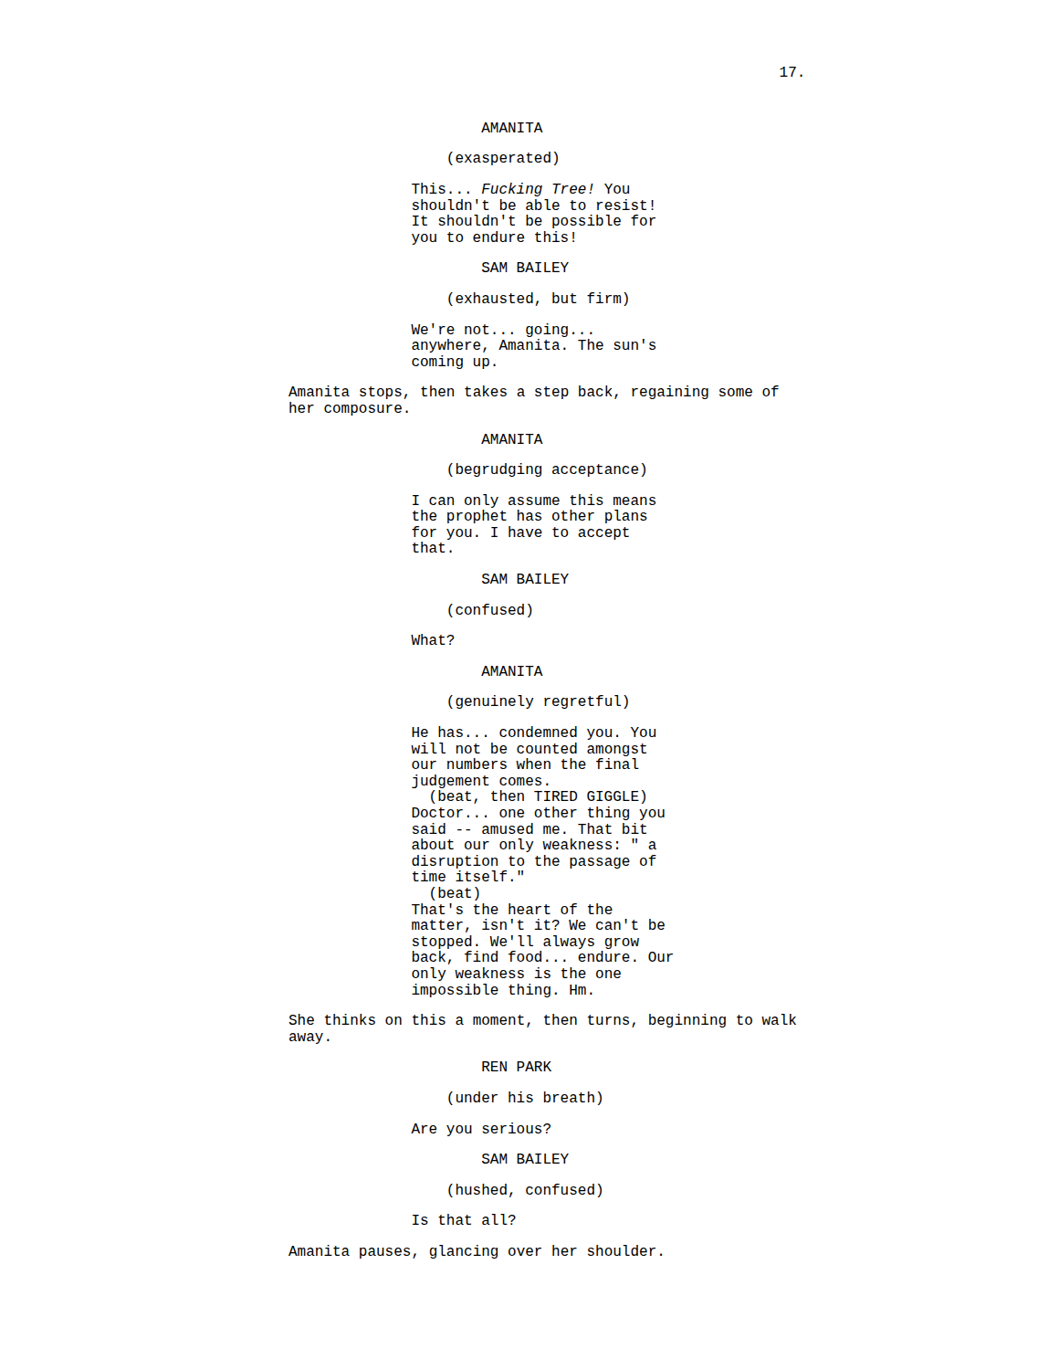17.
AMANITA
(exasperated)
This... Fucking Tree! You shouldn't be able to resist! It shouldn't be possible for you to endure this!
SAM BAILEY
(exhausted, but firm)
We're not... going... anywhere, Amanita. The sun's coming up.
Amanita stops, then takes a step back, regaining some of her composure.
AMANITA
(begrudging acceptance)
I can only assume this means the prophet has other plans for you. I have to accept that.
SAM BAILEY
(confused)
What?
AMANITA
(genuinely regretful)
He has... condemned you. You will not be counted amongst our numbers when the final judgement comes. (beat, then TIRED GIGGLE) Doctor... one other thing you said -- amused me. That bit about our only weakness: " a disruption to the passage of time itself." (beat) That's the heart of the matter, isn't it? We can't be stopped. We'll always grow back, find food... endure. Our only weakness is the one impossible thing. Hm.
She thinks on this a moment, then turns, beginning to walk away.
REN PARK
(under his breath)
Are you serious?
SAM BAILEY
(hushed, confused)
Is that all?
Amanita pauses, glancing over her shoulder.